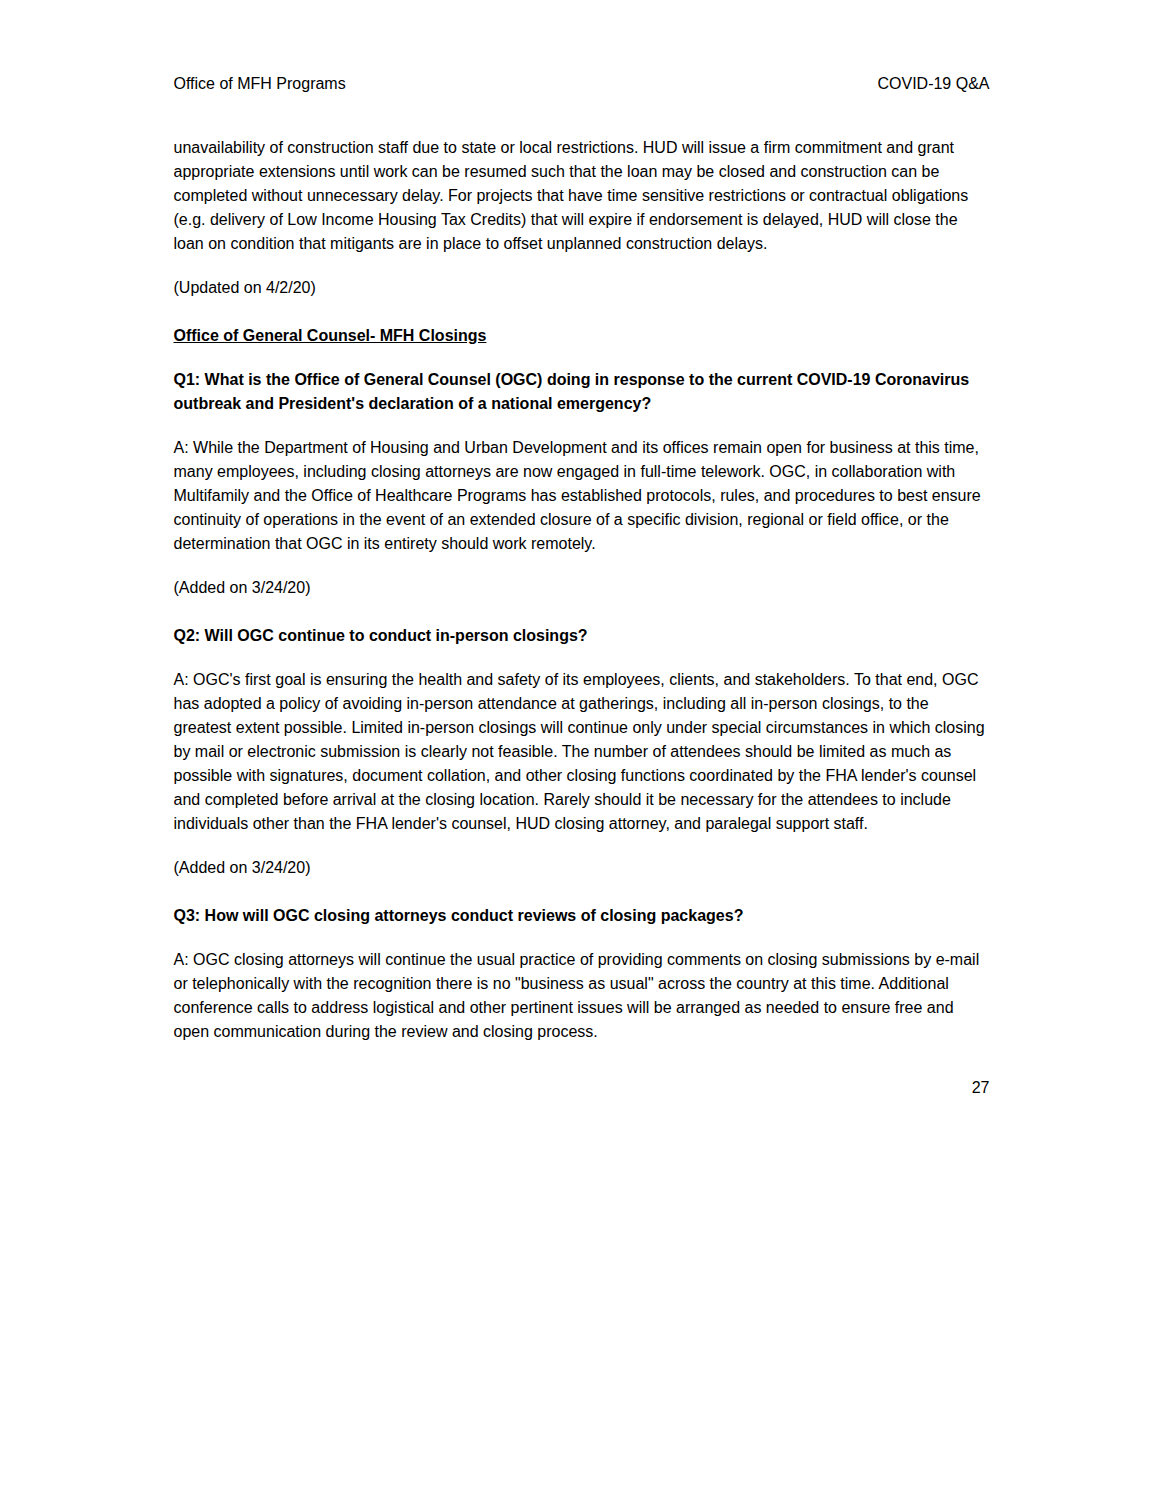Office of MFH Programs COVID-19 Q&A
unavailability of construction staff due to state or local restrictions. HUD will issue a firm commitment and grant appropriate extensions until work can be resumed such that the loan may be closed and construction can be completed without unnecessary delay. For projects that have time sensitive restrictions or contractual obligations (e.g. delivery of Low Income Housing Tax Credits) that will expire if endorsement is delayed, HUD will close the loan on condition that mitigants are in place to offset unplanned construction delays.
(Updated on 4/2/20)
Office of General Counsel- MFH Closings
Q1: What is the Office of General Counsel (OGC) doing in response to the current COVID-19 Coronavirus outbreak and President's declaration of a national emergency?
A: While the Department of Housing and Urban Development and its offices remain open for business at this time, many employees, including closing attorneys are now engaged in full-time telework. OGC, in collaboration with Multifamily and the Office of Healthcare Programs has established protocols, rules, and procedures to best ensure continuity of operations in the event of an extended closure of a specific division, regional or field office, or the determination that OGC in its entirety should work remotely.
(Added on 3/24/20)
Q2: Will OGC continue to conduct in-person closings?
A: OGC's first goal is ensuring the health and safety of its employees, clients, and stakeholders. To that end, OGC has adopted a policy of avoiding in-person attendance at gatherings, including all in-person closings, to the greatest extent possible. Limited in-person closings will continue only under special circumstances in which closing by mail or electronic submission is clearly not feasible. The number of attendees should be limited as much as possible with signatures, document collation, and other closing functions coordinated by the FHA lender's counsel and completed before arrival at the closing location. Rarely should it be necessary for the attendees to include individuals other than the FHA lender's counsel, HUD closing attorney, and paralegal support staff.
(Added on 3/24/20)
Q3: How will OGC closing attorneys conduct reviews of closing packages?
A: OGC closing attorneys will continue the usual practice of providing comments on closing submissions by e-mail or telephonically with the recognition there is no "business as usual" across the country at this time. Additional conference calls to address logistical and other pertinent issues will be arranged as needed to ensure free and open communication during the review and closing process.
27